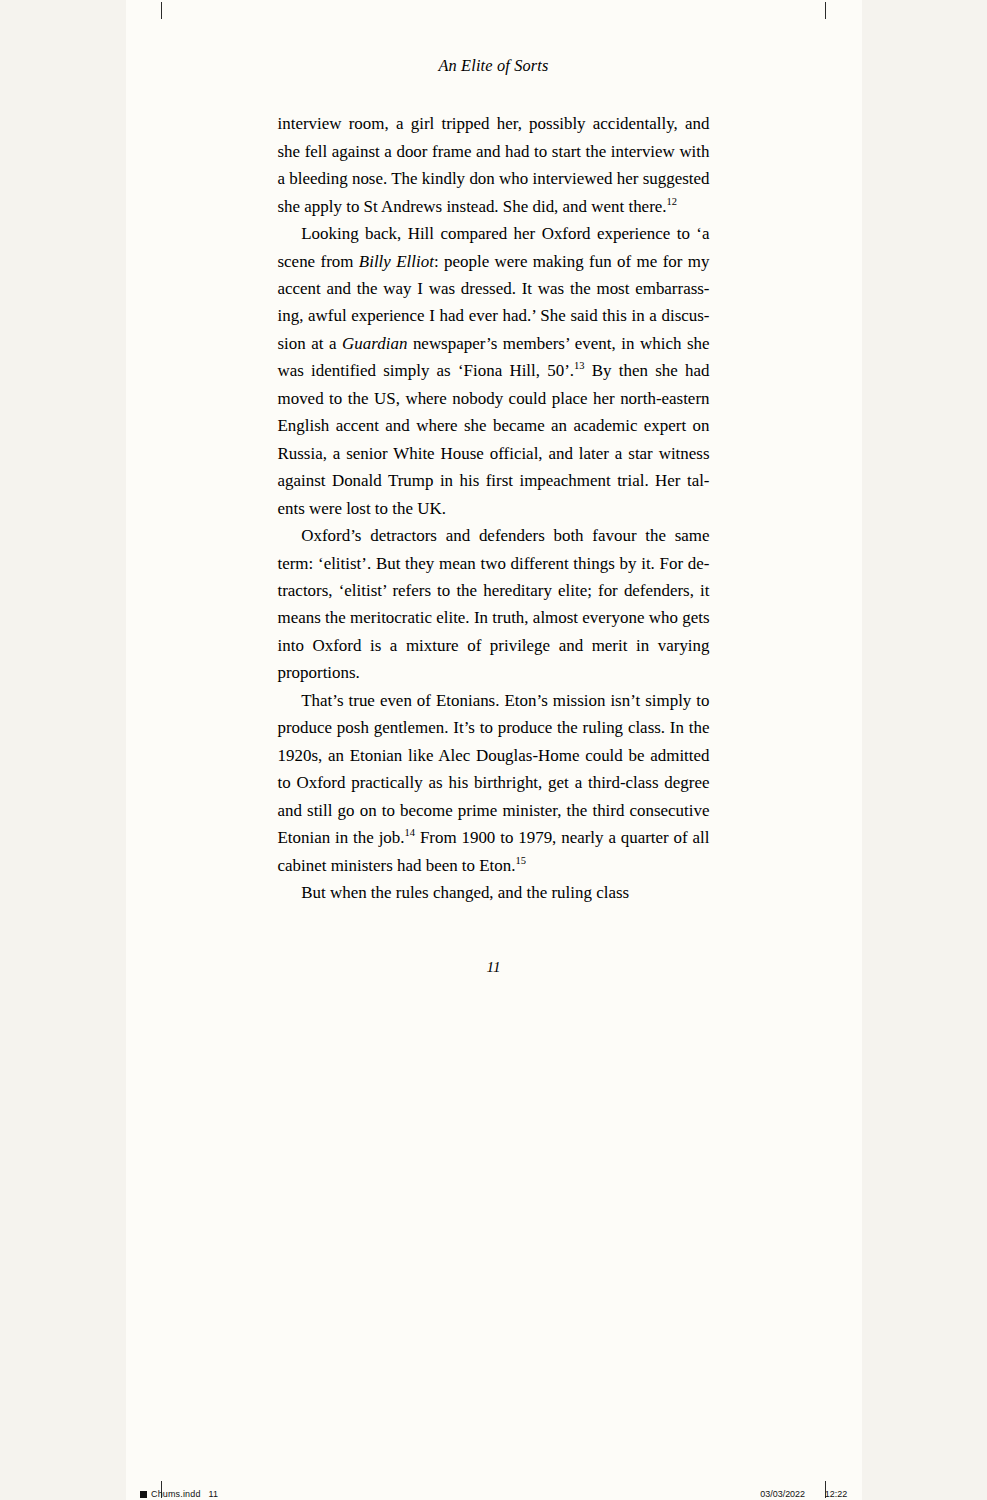An Elite of Sorts
interview room, a girl tripped her, possibly accidentally, and she fell against a door frame and had to start the interview with a bleeding nose. The kindly don who interviewed her suggested she apply to St Andrews instead. She did, and went there.12
Looking back, Hill compared her Oxford experience to ‘a scene from Billy Elliot: people were making fun of me for my accent and the way I was dressed. It was the most embarrassing, awful experience I had ever had.’ She said this in a discussion at a Guardian newspaper’s members’ event, in which she was identified simply as ‘Fiona Hill, 50’.13 By then she had moved to the US, where nobody could place her north-eastern English accent and where she became an academic expert on Russia, a senior White House official, and later a star witness against Donald Trump in his first impeachment trial. Her talents were lost to the UK.
Oxford’s detractors and defenders both favour the same term: ‘elitist’. But they mean two different things by it. For detractors, ‘elitist’ refers to the hereditary elite; for defenders, it means the meritocratic elite. In truth, almost everyone who gets into Oxford is a mixture of privilege and merit in varying proportions.
That’s true even of Etonians. Eton’s mission isn’t simply to produce posh gentlemen. It’s to produce the ruling class. In the 1920s, an Etonian like Alec Douglas-Home could be admitted to Oxford practically as his birthright, get a third-class degree and still go on to become prime minister, the third consecutive Etonian in the job.14 From 1900 to 1979, nearly a quarter of all cabinet ministers had been to Eton.15
But when the rules changed, and the ruling class
11
Chums.indd 11
03/03/202212:22